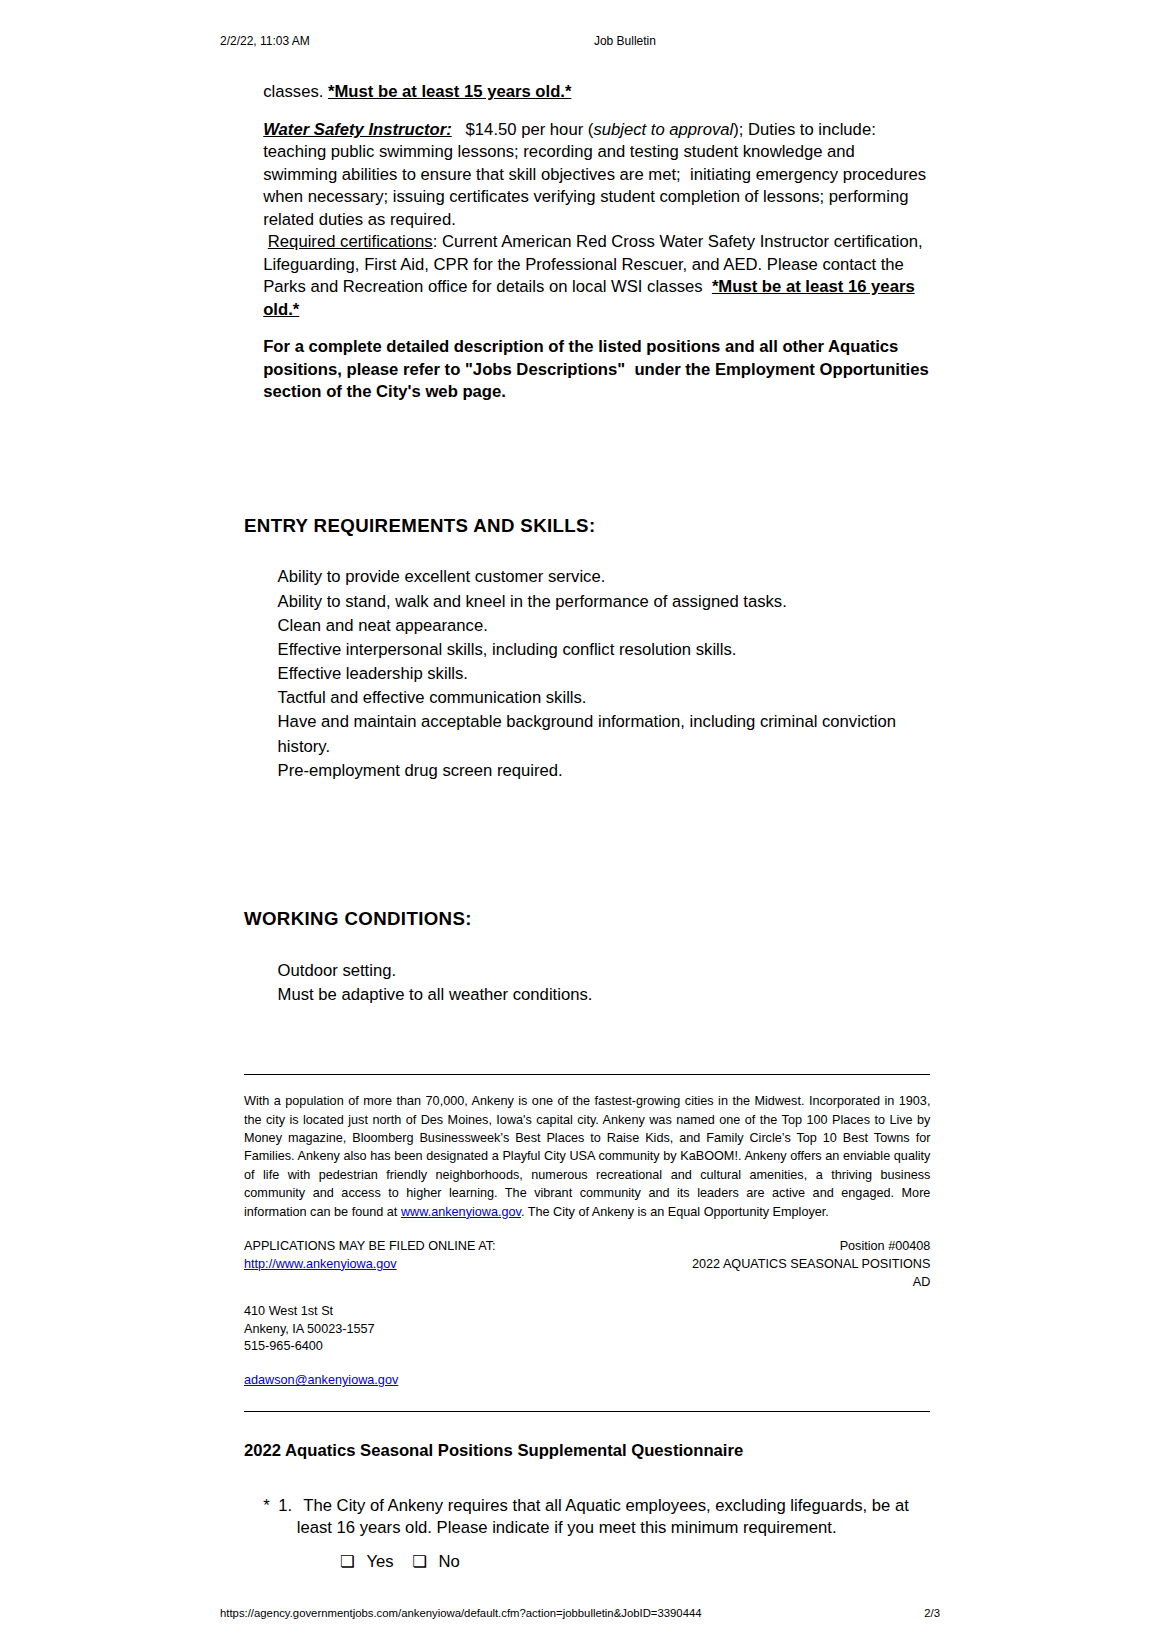2/2/22, 11:03 AM
Job Bulletin
classes. *Must be at least 15 years old.*
Water Safety Instructor: $14.50 per hour (subject to approval); Duties to include: teaching public swimming lessons; recording and testing student knowledge and swimming abilities to ensure that skill objectives are met; initiating emergency procedures when necessary; issuing certificates verifying student completion of lessons; performing related duties as required.
Required certifications: Current American Red Cross Water Safety Instructor certification, Lifeguarding, First Aid, CPR for the Professional Rescuer, and AED. Please contact the Parks and Recreation office for details on local WSI classes *Must be at least 16 years old.*
For a complete detailed description of the listed positions and all other Aquatics positions, please refer to "Jobs Descriptions" under the Employment Opportunities section of the City's web page.
ENTRY REQUIREMENTS AND SKILLS:
Ability to provide excellent customer service.
Ability to stand, walk and kneel in the performance of assigned tasks.
Clean and neat appearance.
Effective interpersonal skills, including conflict resolution skills.
Effective leadership skills.
Tactful and effective communication skills.
Have and maintain acceptable background information, including criminal conviction history.
Pre-employment drug screen required.
WORKING CONDITIONS:
Outdoor setting.
Must be adaptive to all weather conditions.
With a population of more than 70,000, Ankeny is one of the fastest-growing cities in the Midwest. Incorporated in 1903, the city is located just north of Des Moines, Iowa's capital city. Ankeny was named one of the Top 100 Places to Live by Money magazine, Bloomberg Businessweek’s Best Places to Raise Kids, and Family Circle’s Top 10 Best Towns for Families. Ankeny also has been designated a Playful City USA community by KaBOOM!. Ankeny offers an enviable quality of life with pedestrian friendly neighborhoods, numerous recreational and cultural amenities, a thriving business community and access to higher learning. The vibrant community and its leaders are active and engaged. More information can be found at www.ankenyiowa.gov. The City of Ankeny is an Equal Opportunity Employer.
| APPLICATIONS MAY BE FILED ONLINE AT: http://www.ankenyiowa.gov | Position #00408 2022 AQUATICS SEASONAL POSITIONS AD |
410 West 1st St
Ankeny, IA 50023-1557
515-965-6400
adawson@ankenyiowa.gov
2022 Aquatics Seasonal Positions Supplemental Questionnaire
*The City of Ankeny requires that all Aquatic employees, excluding lifeguards, be at least 16 years old. Please indicate if you meet this minimum requirement.
❏Yes ❏No
https://agency.governmentjobs.com/ankenyiowa/default.cfm?action=jobbulletin&JobID=3390444
2/3